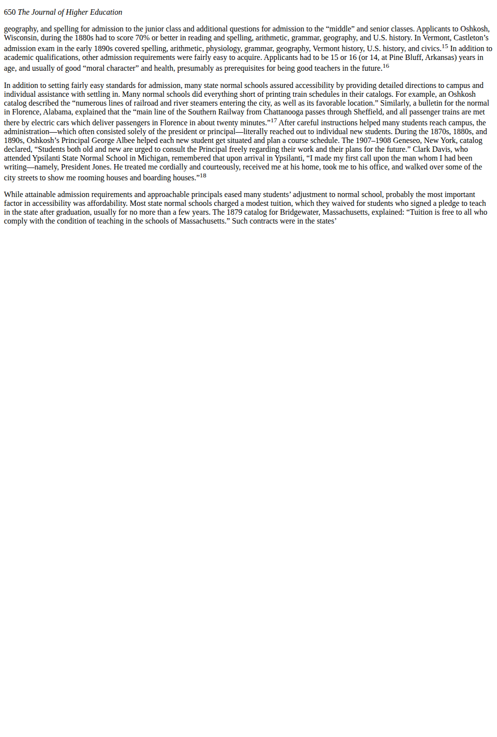650 The Journal of Higher Education
geography, and spelling for admission to the junior class and additional questions for admission to the “middle” and senior classes. Applicants to Oshkosh, Wisconsin, during the 1880s had to score 70% or better in reading and spelling, arithmetic, grammar, geography, and U.S. history. In Vermont, Castleton’s admission exam in the early 1890s covered spelling, arithmetic, physiology, grammar, geography, Vermont history, U.S. history, and civics.15 In addition to academic qualifications, other admission requirements were fairly easy to acquire. Applicants had to be 15 or 16 (or 14, at Pine Bluff, Arkansas) years in age, and usually of good “moral character” and health, presumably as prerequisites for being good teachers in the future.16
In addition to setting fairly easy standards for admission, many state normal schools assured accessibility by providing detailed directions to campus and individual assistance with settling in. Many normal schools did everything short of printing train schedules in their catalogs. For example, an Oshkosh catalog described the “numerous lines of railroad and river steamers entering the city, as well as its favorable location.” Similarly, a bulletin for the normal in Florence, Alabama, explained that the “main line of the Southern Railway from Chattanooga passes through Sheffield, and all passenger trains are met there by electric cars which deliver passengers in Florence in about twenty minutes.”17 After careful instructions helped many students reach campus, the administration—which often consisted solely of the president or principal—literally reached out to individual new students. During the 1870s, 1880s, and 1890s, Oshkosh’s Principal George Albee helped each new student get situated and plan a course schedule. The 1907–1908 Geneseo, New York, catalog declared, “Students both old and new are urged to consult the Principal freely regarding their work and their plans for the future.” Clark Davis, who attended Ypsilanti State Normal School in Michigan, remembered that upon arrival in Ypsilanti, “I made my first call upon the man whom I had been writing—namely, President Jones. He treated me cordially and courteously, received me at his home, took me to his office, and walked over some of the city streets to show me rooming houses and boarding houses.”18
While attainable admission requirements and approachable principals eased many students’ adjustment to normal school, probably the most important factor in accessibility was affordability. Most state normal schools charged a modest tuition, which they waived for students who signed a pledge to teach in the state after graduation, usually for no more than a few years. The 1879 catalog for Bridgewater, Massachusetts, explained: “Tuition is free to all who comply with the condition of teaching in the schools of Massachusetts.” Such contracts were in the states’